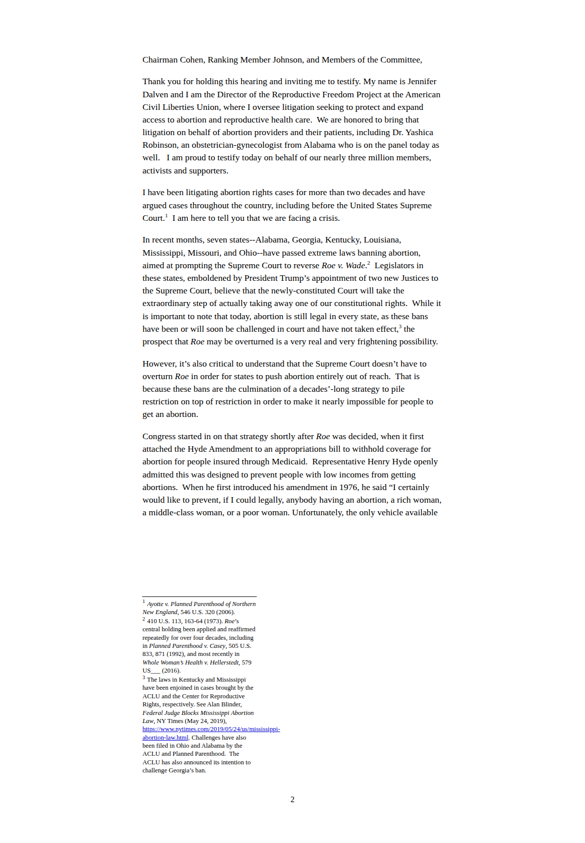Chairman Cohen, Ranking Member Johnson, and Members of the Committee,
Thank you for holding this hearing and inviting me to testify. My name is Jennifer Dalven and I am the Director of the Reproductive Freedom Project at the American Civil Liberties Union, where I oversee litigation seeking to protect and expand access to abortion and reproductive health care. We are honored to bring that litigation on behalf of abortion providers and their patients, including Dr. Yashica Robinson, an obstetrician-gynecologist from Alabama who is on the panel today as well. I am proud to testify today on behalf of our nearly three million members, activists and supporters.
I have been litigating abortion rights cases for more than two decades and have argued cases throughout the country, including before the United States Supreme Court.1 I am here to tell you that we are facing a crisis.
In recent months, seven states--Alabama, Georgia, Kentucky, Louisiana, Mississippi, Missouri, and Ohio--have passed extreme laws banning abortion, aimed at prompting the Supreme Court to reverse Roe v. Wade.2 Legislators in these states, emboldened by President Trump’s appointment of two new Justices to the Supreme Court, believe that the newly-constituted Court will take the extraordinary step of actually taking away one of our constitutional rights. While it is important to note that today, abortion is still legal in every state, as these bans have been or will soon be challenged in court and have not taken effect,3 the prospect that Roe may be overturned is a very real and very frightening possibility.
However, it’s also critical to understand that the Supreme Court doesn’t have to overturn Roe in order for states to push abortion entirely out of reach. That is because these bans are the culmination of a decades’-long strategy to pile restriction on top of restriction in order to make it nearly impossible for people to get an abortion.
Congress started in on that strategy shortly after Roe was decided, when it first attached the Hyde Amendment to an appropriations bill to withhold coverage for abortion for people insured through Medicaid. Representative Henry Hyde openly admitted this was designed to prevent people with low incomes from getting abortions. When he first introduced his amendment in 1976, he said “I certainly would like to prevent, if I could legally, anybody having an abortion, a rich woman, a middle-class woman, or a poor woman. Unfortunately, the only vehicle available
1 Ayotte v. Planned Parenthood of Northern New England, 546 U.S. 320 (2006).
2 410 U.S. 113, 163-64 (1973). Roe’s central holding been applied and reaffirmed repeatedly for over four decades, including in Planned Parenthood v. Casey, 505 U.S. 833, 871 (1992), and most recently in Whole Woman’s Health v. Hellerstedt, 579 US___ (2016).
3 The laws in Kentucky and Mississippi have been enjoined in cases brought by the ACLU and the Center for Reproductive Rights, respectively. See Alan Blinder, Federal Judge Blocks Mississippi Abortion Law, NY Times (May 24, 2019), https://www.nytimes.com/2019/05/24/us/mississippi-abortion-law.html. Challenges have also been filed in Ohio and Alabama by the ACLU and Planned Parenthood. The ACLU has also announced its intention to challenge Georgia’s ban.
2